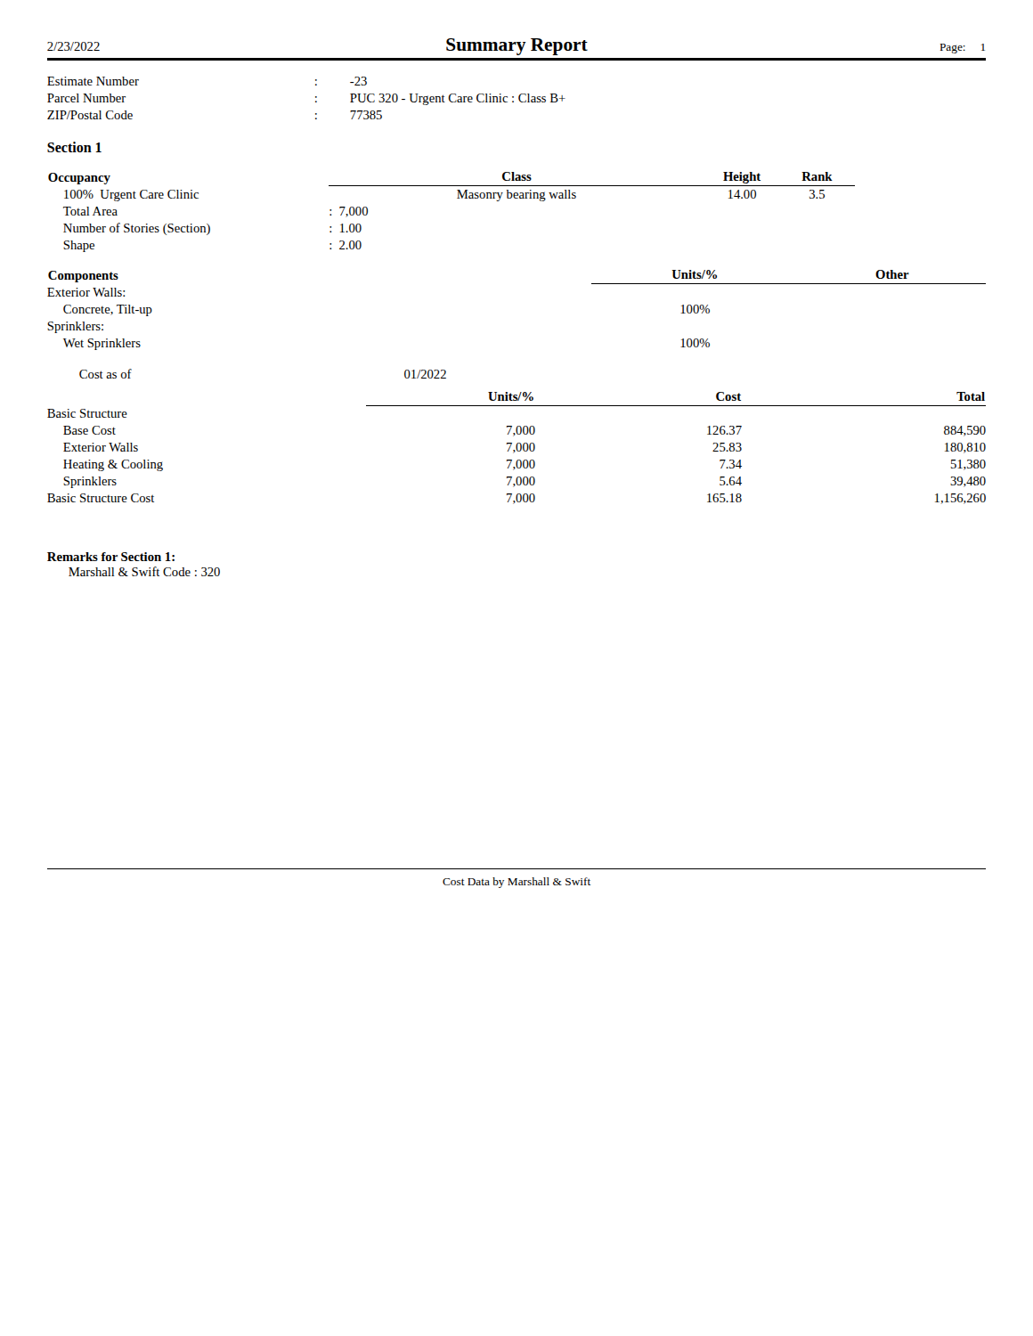2/23/2022
Summary Report
Page:1
| Estimate Number | : | -23 |
| Parcel Number | : | PUC 320 - Urgent Care Clinic : Class B+ |
| ZIP/Postal Code | : | 77385 |
Section 1
| Occupancy | Class | Height | Rank | |
| --- | --- | --- | --- | --- |
| 100% Urgent Care Clinic | Masonry bearing walls | 14.00 | 3.5 | |
| Total Area | : 7,000 | |
| Number of Stories (Section) | : 1.00 | |
| Shape | : 2.00 | |
| Components | | Units/% | Other |
| --- | --- | --- | --- |
| Exterior Walls: | | | |
| Concrete, Tilt-up | | 100% | |
| Sprinklers: | | | |
| Wet Sprinklers | | 100% | |
| Cost as of | 01/2022 | | |
| | Units/% | Cost | Total |
| --- | --- | --- | --- |
| Basic Structure | | | |
| Base Cost | 7,000 | 126.37 | 884,590 |
| Exterior Walls | 7,000 | 25.83 | 180,810 |
| Heating & Cooling | 7,000 | 7.34 | 51,380 |
| Sprinklers | 7,000 | 5.64 | 39,480 |
| Basic Structure Cost | 7,000 | 165.18 | 1,156,260 |
Remarks for Section 1:
Marshall & Swift Code : 320
Cost Data by Marshall & Swift